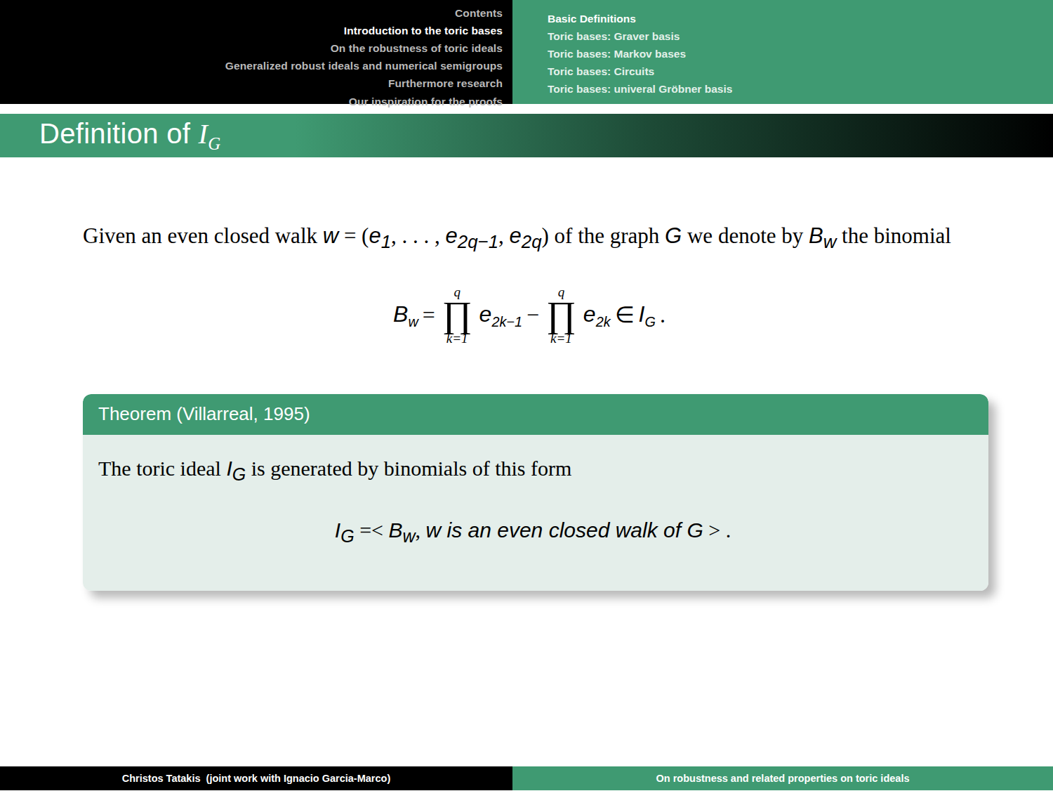Contents
Introduction to the toric bases
On the robustness of toric ideals
Generalized robust ideals and numerical semigroups
Furthermore research
Our inspiration for the proofs
Basic Definitions
Toric bases: Graver basis
Toric bases: Markov bases
Toric bases: Circuits
Toric bases: univeral Gröbner basis
Definition of IG
Given an even closed walk w = (e1, . . . , e2q−1, e2q) of the graph G we denote by Bw the binomial
Bw = q ∏ k=1 e2k−1 − q ∏ k=1 e2k ∈ IG.
Theorem (Villarreal, 1995)
The toric ideal IG is generated by binomials of this form
IG =< Bw, w is an even closed walk of G > .
Christos Tatakis (joint work with Ignacio Garcia-Marco)
On robustness and related properties on toric ideals